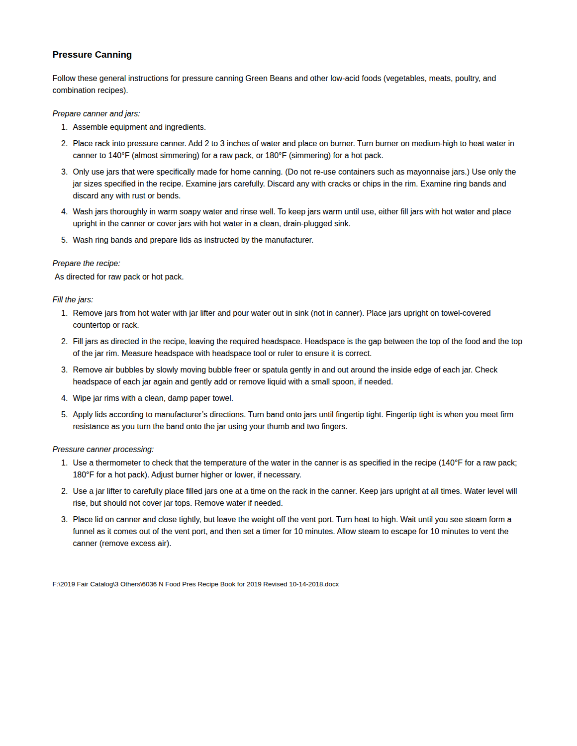Pressure Canning
Follow these general instructions for pressure canning Green Beans and other low-acid foods (vegetables, meats, poultry, and combination recipes).
Prepare canner and jars:
Assemble equipment and ingredients.
Place rack into pressure canner. Add 2 to 3 inches of water and place on burner. Turn burner on medium-high to heat water in canner to 140°F (almost simmering) for a raw pack, or 180°F (simmering) for a hot pack.
Only use jars that were specifically made for home canning. (Do not re-use containers such as mayonnaise jars.) Use only the jar sizes specified in the recipe. Examine jars carefully. Discard any with cracks or chips in the rim. Examine ring bands and discard any with rust or bends.
Wash jars thoroughly in warm soapy water and rinse well. To keep jars warm until use, either fill jars with hot water and place upright in the canner or cover jars with hot water in a clean, drain-plugged sink.
Wash ring bands and prepare lids as instructed by the manufacturer.
Prepare the recipe:
As directed for raw pack or hot pack.
Fill the jars:
Remove jars from hot water with jar lifter and pour water out in sink (not in canner). Place jars upright on towel-covered countertop or rack.
Fill jars as directed in the recipe, leaving the required headspace. Headspace is the gap between the top of the food and the top of the jar rim. Measure headspace with headspace tool or ruler to ensure it is correct.
Remove air bubbles by slowly moving bubble freer or spatula gently in and out around the inside edge of each jar. Check headspace of each jar again and gently add or remove liquid with a small spoon, if needed.
Wipe jar rims with a clean, damp paper towel.
Apply lids according to manufacturer’s directions. Turn band onto jars until fingertip tight. Fingertip tight is when you meet firm resistance as you turn the band onto the jar using your thumb and two fingers.
Pressure canner processing:
Use a thermometer to check that the temperature of the water in the canner is as specified in the recipe (140°F for a raw pack; 180°F for a hot pack). Adjust burner higher or lower, if necessary.
Use a jar lifter to carefully place filled jars one at a time on the rack in the canner. Keep jars upright at all times. Water level will rise, but should not cover jar tops. Remove water if needed.
Place lid on canner and close tightly, but leave the weight off the vent port. Turn heat to high. Wait until you see steam form a funnel as it comes out of the vent port, and then set a timer for 10 minutes. Allow steam to escape for 10 minutes to vent the canner (remove excess air).
F:\2019 Fair Catalog\3 Others\6036 N Food Pres Recipe Book for 2019 Revised 10-14-2018.docx